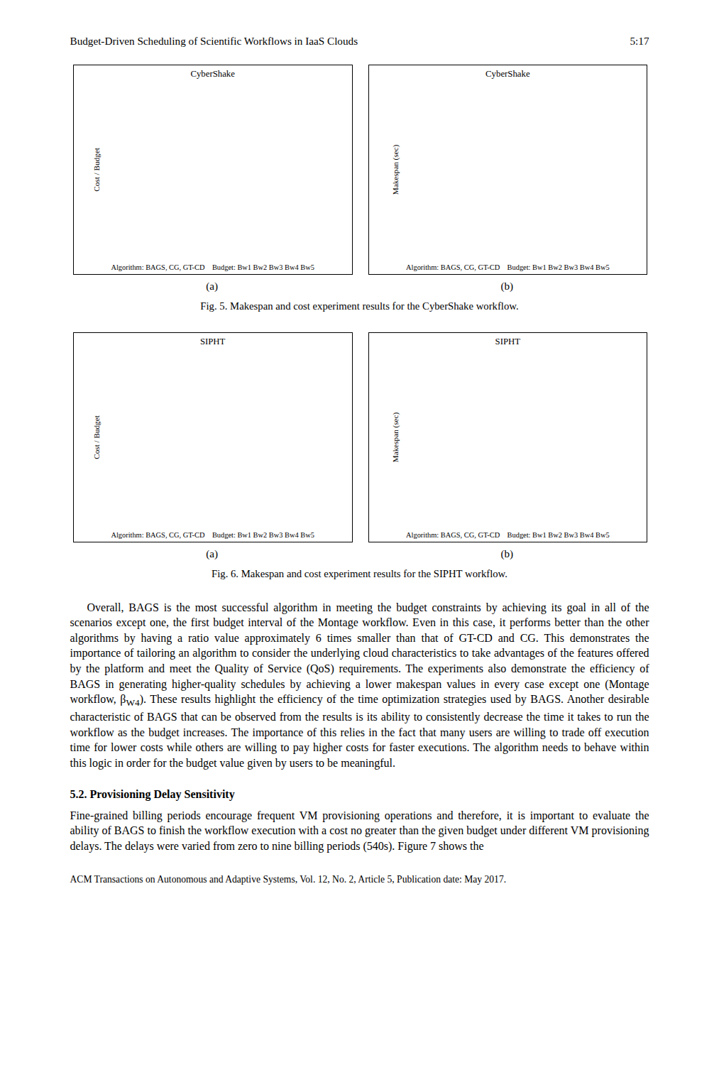Budget-Driven Scheduling of Scientific Workflows in IaaS Clouds 5:17
CyberShake
Cost / Budget
Algorithm: BAGS, CG, GT-CD Budget: Bw1 Bw2 Bw3 Bw4 Bw5
(a)
CyberShake
Makespan (sec)
Algorithm: BAGS, CG, GT-CD Budget: Bw1 Bw2 Bw3 Bw4 Bw5
(b)
Fig. 5. Makespan and cost experiment results for the CyberShake workflow.
SIPHT
Cost / Budget
Algorithm: BAGS, CG, GT-CD Budget: Bw1 Bw2 Bw3 Bw4 Bw5
(a)
SIPHT
Makespan (sec)
Algorithm: BAGS, CG, GT-CD Budget: Bw1 Bw2 Bw3 Bw4 Bw5
(b)
Fig. 6. Makespan and cost experiment results for the SIPHT workflow.
Overall, BAGS is the most successful algorithm in meeting the budget constraints by achieving its goal in all of the scenarios except one, the first budget interval of the Montage workflow. Even in this case, it performs better than the other algorithms by having a ratio value approximately 6 times smaller than that of GT-CD and CG. This demonstrates the importance of tailoring an algorithm to consider the underlying cloud characteristics to take advantages of the features offered by the platform and meet the Quality of Service (QoS) requirements. The experiments also demonstrate the efficiency of BAGS in generating higher-quality schedules by achieving a lower makespan values in every case except one (Montage workflow, βW4). These results highlight the efficiency of the time optimization strategies used by BAGS. Another desirable characteristic of BAGS that can be observed from the results is its ability to consistently decrease the time it takes to run the workflow as the budget increases. The importance of this relies in the fact that many users are willing to trade off execution time for lower costs while others are willing to pay higher costs for faster executions. The algorithm needs to behave within this logic in order for the budget value given by users to be meaningful.
5.2. Provisioning Delay Sensitivity
Fine-grained billing periods encourage frequent VM provisioning operations and therefore, it is important to evaluate the ability of BAGS to finish the workflow execution with a cost no greater than the given budget under different VM provisioning delays. The delays were varied from zero to nine billing periods (540s). Figure 7 shows the
ACM Transactions on Autonomous and Adaptive Systems, Vol. 12, No. 2, Article 5, Publication date: May 2017.